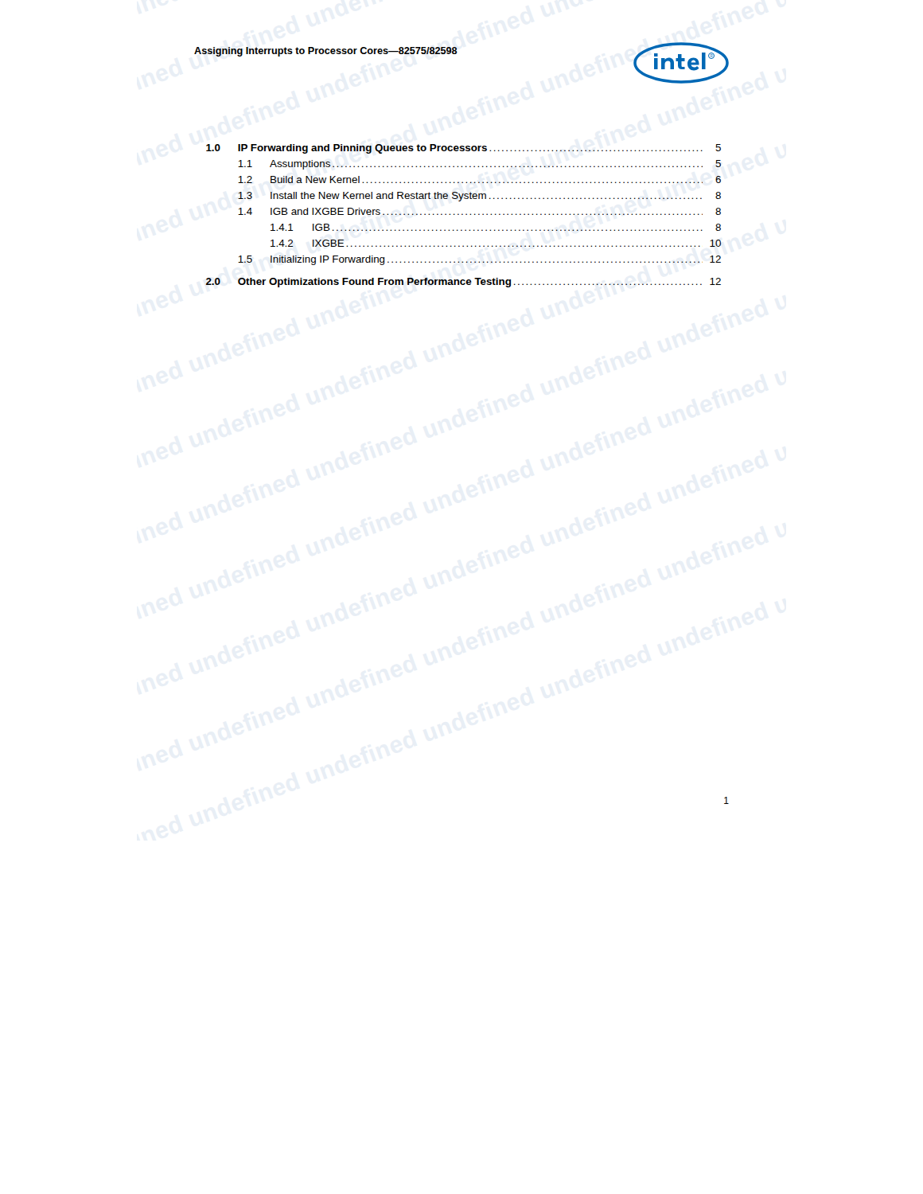undefined undefined undefined undefined undefined undefined undefined undefined undefined undefined
undefined undefined undefined undefined undefined undefined undefined undefined undefined undefined
undefined undefined undefined undefined undefined undefined undefined undefined undefined undefined
undefined undefined undefined undefined undefined undefined undefined undefined undefined undefined
undefined undefined undefined undefined undefined undefined undefined undefined undefined undefined
undefined undefined undefined undefined undefined undefined undefined undefined undefined undefined
undefined undefined undefined undefined undefined undefined undefined undefined undefined undefined
undefined undefined undefined undefined undefined undefined undefined undefined undefined undefined
undefined undefined undefined undefined undefined undefined undefined undefined undefined undefined
undefined undefined undefined undefined undefined undefined undefined undefined undefined undefined
undefined undefined undefined undefined undefined undefined undefined undefined undefined undefined
undefined undefined undefined undefined undefined undefined undefined undefined undefined undefined
Assigning Interrupts to Processor Cores—82575/82598
R
1.0 IP Forwarding and Pinning Queues to Processors .................................................................................................. 5
1.1 Assumptions .................................................................................................. 5
1.2 Build a New Kernel .................................................................................................. 6
1.3 Install the New Kernel and Restart the System .................................................................................................. 8
1.4 IGB and IXGBE Drivers .................................................................................................. 8
1.4.1 IGB .................................................................................................. 8
1.4.2 IXGBE .................................................................................................. 10
1.5 Initializing IP Forwarding .................................................................................................. 12
2.0 Other Optimizations Found From Performance Testing .................................................................................................. 12
1